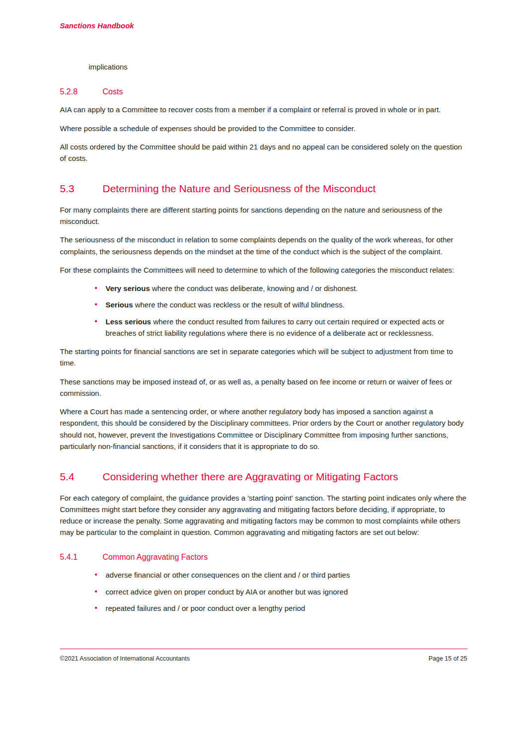Sanctions Handbook
implications
5.2.8 Costs
AIA can apply to a Committee to recover costs from a member if a complaint or referral is proved in whole or in part.
Where possible a schedule of expenses should be provided to the Committee to consider.
All costs ordered by the Committee should be paid within 21 days and no appeal can be considered solely on the question of costs.
5.3 Determining the Nature and Seriousness of the Misconduct
For many complaints there are different starting points for sanctions depending on the nature and seriousness of the misconduct.
The seriousness of the misconduct in relation to some complaints depends on the quality of the work whereas, for other complaints, the seriousness depends on the mindset at the time of the conduct which is the subject of the complaint.
For these complaints the Committees will need to determine to which of the following categories the misconduct relates:
Very serious where the conduct was deliberate, knowing and / or dishonest.
Serious where the conduct was reckless or the result of wilful blindness.
Less serious where the conduct resulted from failures to carry out certain required or expected acts or breaches of strict liability regulations where there is no evidence of a deliberate act or recklessness.
The starting points for financial sanctions are set in separate categories which will be subject to adjustment from time to time.
These sanctions may be imposed instead of, or as well as, a penalty based on fee income or return or waiver of fees or commission.
Where a Court has made a sentencing order, or where another regulatory body has imposed a sanction against a respondent, this should be considered by the Disciplinary committees. Prior orders by the Court or another regulatory body should not, however, prevent the Investigations Committee or Disciplinary Committee from imposing further sanctions, particularly non-financial sanctions, if it considers that it is appropriate to do so.
5.4 Considering whether there are Aggravating or Mitigating Factors
For each category of complaint, the guidance provides a 'starting point' sanction. The starting point indicates only where the Committees might start before they consider any aggravating and mitigating factors before deciding, if appropriate, to reduce or increase the penalty. Some aggravating and mitigating factors may be common to most complaints while others may be particular to the complaint in question. Common aggravating and mitigating factors are set out below:
5.4.1 Common Aggravating Factors
adverse financial or other consequences on the client and / or third parties
correct advice given on proper conduct by AIA or another but was ignored
repeated failures and / or poor conduct over a lengthy period
©2021 Association of International Accountants Page 15 of 25